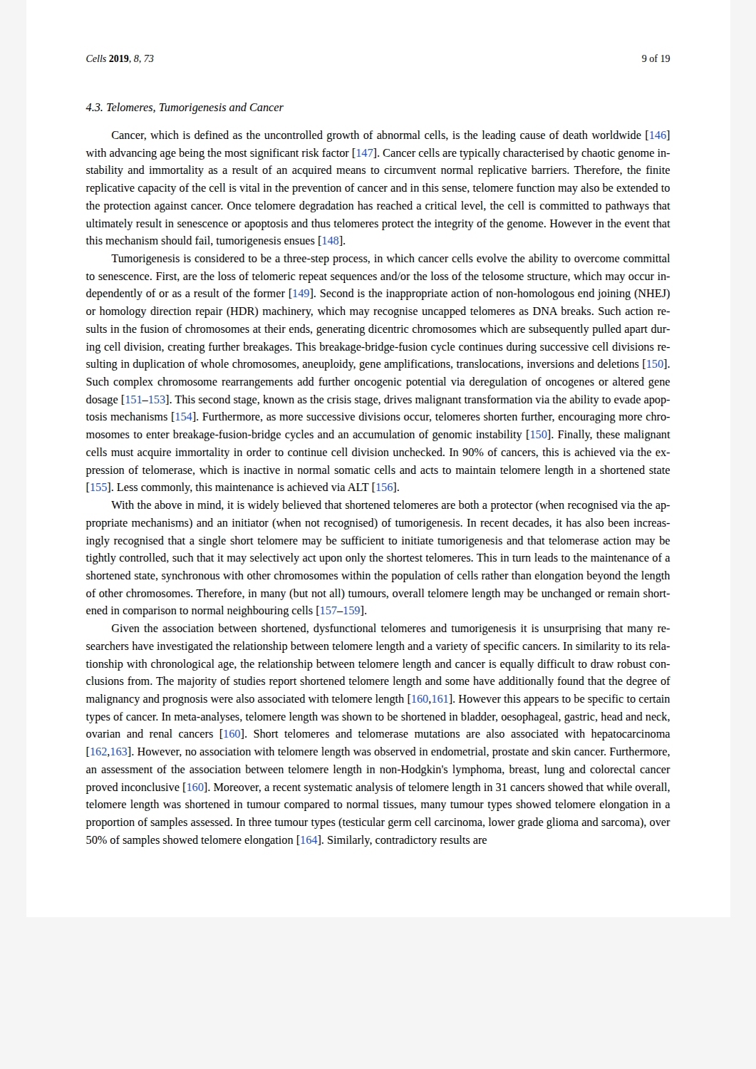Cells 2019, 8, 73 9 of 19
4.3. Telomeres, Tumorigenesis and Cancer
Cancer, which is defined as the uncontrolled growth of abnormal cells, is the leading cause of death worldwide [146] with advancing age being the most significant risk factor [147]. Cancer cells are typically characterised by chaotic genome instability and immortality as a result of an acquired means to circumvent normal replicative barriers. Therefore, the finite replicative capacity of the cell is vital in the prevention of cancer and in this sense, telomere function may also be extended to the protection against cancer. Once telomere degradation has reached a critical level, the cell is committed to pathways that ultimately result in senescence or apoptosis and thus telomeres protect the integrity of the genome. However in the event that this mechanism should fail, tumorigenesis ensues [148].
Tumorigenesis is considered to be a three-step process, in which cancer cells evolve the ability to overcome committal to senescence. First, are the loss of telomeric repeat sequences and/or the loss of the telosome structure, which may occur independently of or as a result of the former [149]. Second is the inappropriate action of non-homologous end joining (NHEJ) or homology direction repair (HDR) machinery, which may recognise uncapped telomeres as DNA breaks. Such action results in the fusion of chromosomes at their ends, generating dicentric chromosomes which are subsequently pulled apart during cell division, creating further breakages. This breakage-bridge-fusion cycle continues during successive cell divisions resulting in duplication of whole chromosomes, aneuploidy, gene amplifications, translocations, inversions and deletions [150]. Such complex chromosome rearrangements add further oncogenic potential via deregulation of oncogenes or altered gene dosage [151–153]. This second stage, known as the crisis stage, drives malignant transformation via the ability to evade apoptosis mechanisms [154]. Furthermore, as more successive divisions occur, telomeres shorten further, encouraging more chromosomes to enter breakage-fusion-bridge cycles and an accumulation of genomic instability [150]. Finally, these malignant cells must acquire immortality in order to continue cell division unchecked. In 90% of cancers, this is achieved via the expression of telomerase, which is inactive in normal somatic cells and acts to maintain telomere length in a shortened state [155]. Less commonly, this maintenance is achieved via ALT [156].
With the above in mind, it is widely believed that shortened telomeres are both a protector (when recognised via the appropriate mechanisms) and an initiator (when not recognised) of tumorigenesis. In recent decades, it has also been increasingly recognised that a single short telomere may be sufficient to initiate tumorigenesis and that telomerase action may be tightly controlled, such that it may selectively act upon only the shortest telomeres. This in turn leads to the maintenance of a shortened state, synchronous with other chromosomes within the population of cells rather than elongation beyond the length of other chromosomes. Therefore, in many (but not all) tumours, overall telomere length may be unchanged or remain shortened in comparison to normal neighbouring cells [157–159].
Given the association between shortened, dysfunctional telomeres and tumorigenesis it is unsurprising that many researchers have investigated the relationship between telomere length and a variety of specific cancers. In similarity to its relationship with chronological age, the relationship between telomere length and cancer is equally difficult to draw robust conclusions from. The majority of studies report shortened telomere length and some have additionally found that the degree of malignancy and prognosis were also associated with telomere length [160,161]. However this appears to be specific to certain types of cancer. In meta-analyses, telomere length was shown to be shortened in bladder, oesophageal, gastric, head and neck, ovarian and renal cancers [160]. Short telomeres and telomerase mutations are also associated with hepatocarcinoma [162,163]. However, no association with telomere length was observed in endometrial, prostate and skin cancer. Furthermore, an assessment of the association between telomere length in non-Hodgkin's lymphoma, breast, lung and colorectal cancer proved inconclusive [160]. Moreover, a recent systematic analysis of telomere length in 31 cancers showed that while overall, telomere length was shortened in tumour compared to normal tissues, many tumour types showed telomere elongation in a proportion of samples assessed. In three tumour types (testicular germ cell carcinoma, lower grade glioma and sarcoma), over 50% of samples showed telomere elongation [164]. Similarly, contradictory results are